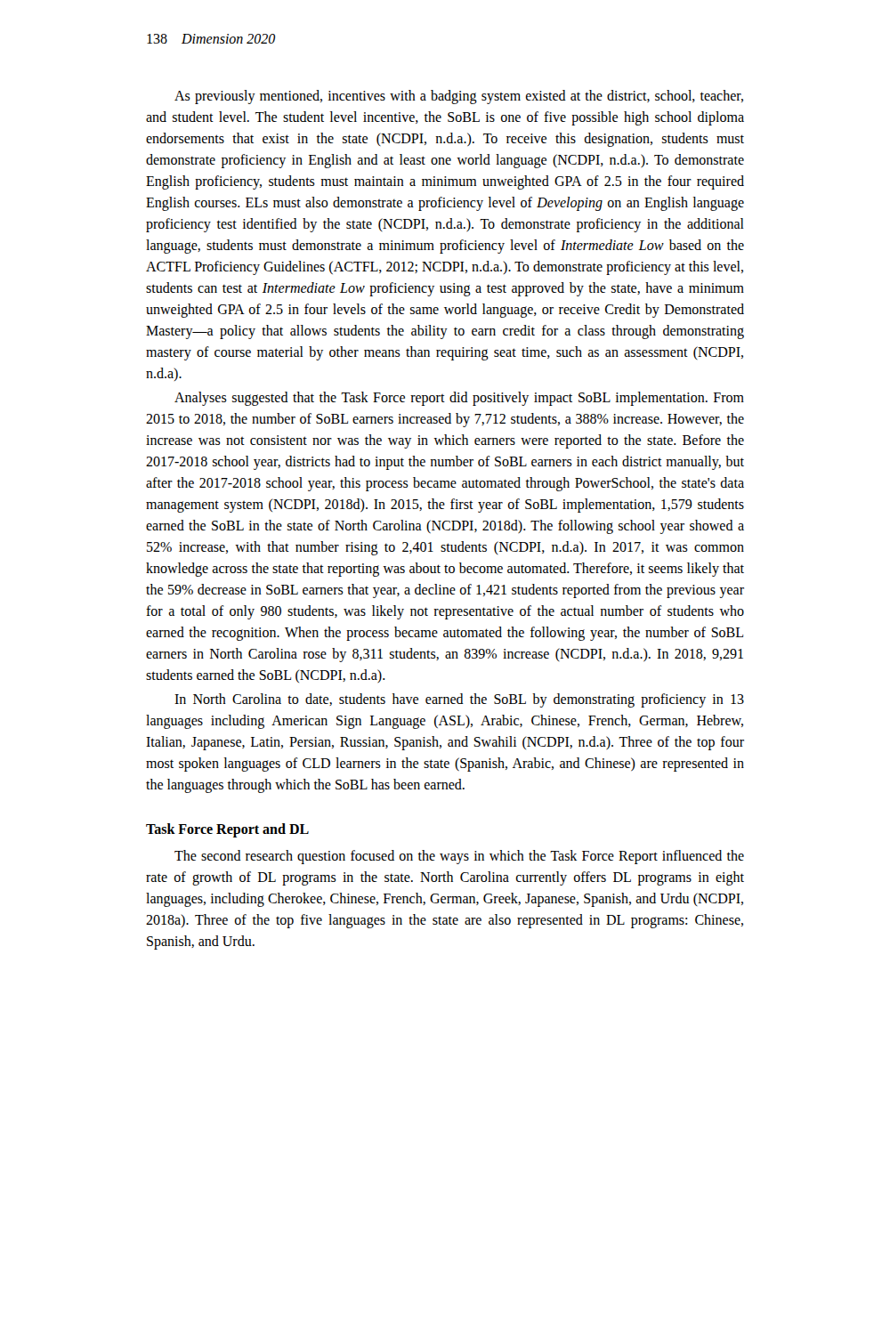138 Dimension 2020
As previously mentioned, incentives with a badging system existed at the district, school, teacher, and student level. The student level incentive, the SoBL is one of five possible high school diploma endorsements that exist in the state (NCDPI, n.d.a.). To receive this designation, students must demonstrate proficiency in English and at least one world language (NCDPI, n.d.a.). To demonstrate English proficiency, students must maintain a minimum unweighted GPA of 2.5 in the four required English courses. ELs must also demonstrate a proficiency level of Developing on an English language proficiency test identified by the state (NCDPI, n.d.a.). To demonstrate proficiency in the additional language, students must demonstrate a minimum proficiency level of Intermediate Low based on the ACTFL Proficiency Guidelines (ACTFL, 2012; NCDPI, n.d.a.). To demonstrate proficiency at this level, students can test at Intermediate Low proficiency using a test approved by the state, have a minimum unweighted GPA of 2.5 in four levels of the same world language, or receive Credit by Demonstrated Mastery—a policy that allows students the ability to earn credit for a class through demonstrating mastery of course material by other means than requiring seat time, such as an assessment (NCDPI, n.d.a).
Analyses suggested that the Task Force report did positively impact SoBL implementation. From 2015 to 2018, the number of SoBL earners increased by 7,712 students, a 388% increase. However, the increase was not consistent nor was the way in which earners were reported to the state. Before the 2017-2018 school year, districts had to input the number of SoBL earners in each district manually, but after the 2017-2018 school year, this process became automated through PowerSchool, the state's data management system (NCDPI, 2018d). In 2015, the first year of SoBL implementation, 1,579 students earned the SoBL in the state of North Carolina (NCDPI, 2018d). The following school year showed a 52% increase, with that number rising to 2,401 students (NCDPI, n.d.a). In 2017, it was common knowledge across the state that reporting was about to become automated. Therefore, it seems likely that the 59% decrease in SoBL earners that year, a decline of 1,421 students reported from the previous year for a total of only 980 students, was likely not representative of the actual number of students who earned the recognition. When the process became automated the following year, the number of SoBL earners in North Carolina rose by 8,311 students, an 839% increase (NCDPI, n.d.a.). In 2018, 9,291 students earned the SoBL (NCDPI, n.d.a).
In North Carolina to date, students have earned the SoBL by demonstrating proficiency in 13 languages including American Sign Language (ASL), Arabic, Chinese, French, German, Hebrew, Italian, Japanese, Latin, Persian, Russian, Spanish, and Swahili (NCDPI, n.d.a). Three of the top four most spoken languages of CLD learners in the state (Spanish, Arabic, and Chinese) are represented in the languages through which the SoBL has been earned.
Task Force Report and DL
The second research question focused on the ways in which the Task Force Report influenced the rate of growth of DL programs in the state. North Carolina currently offers DL programs in eight languages, including Cherokee, Chinese, French, German, Greek, Japanese, Spanish, and Urdu (NCDPI, 2018a). Three of the top five languages in the state are also represented in DL programs: Chinese, Spanish, and Urdu.